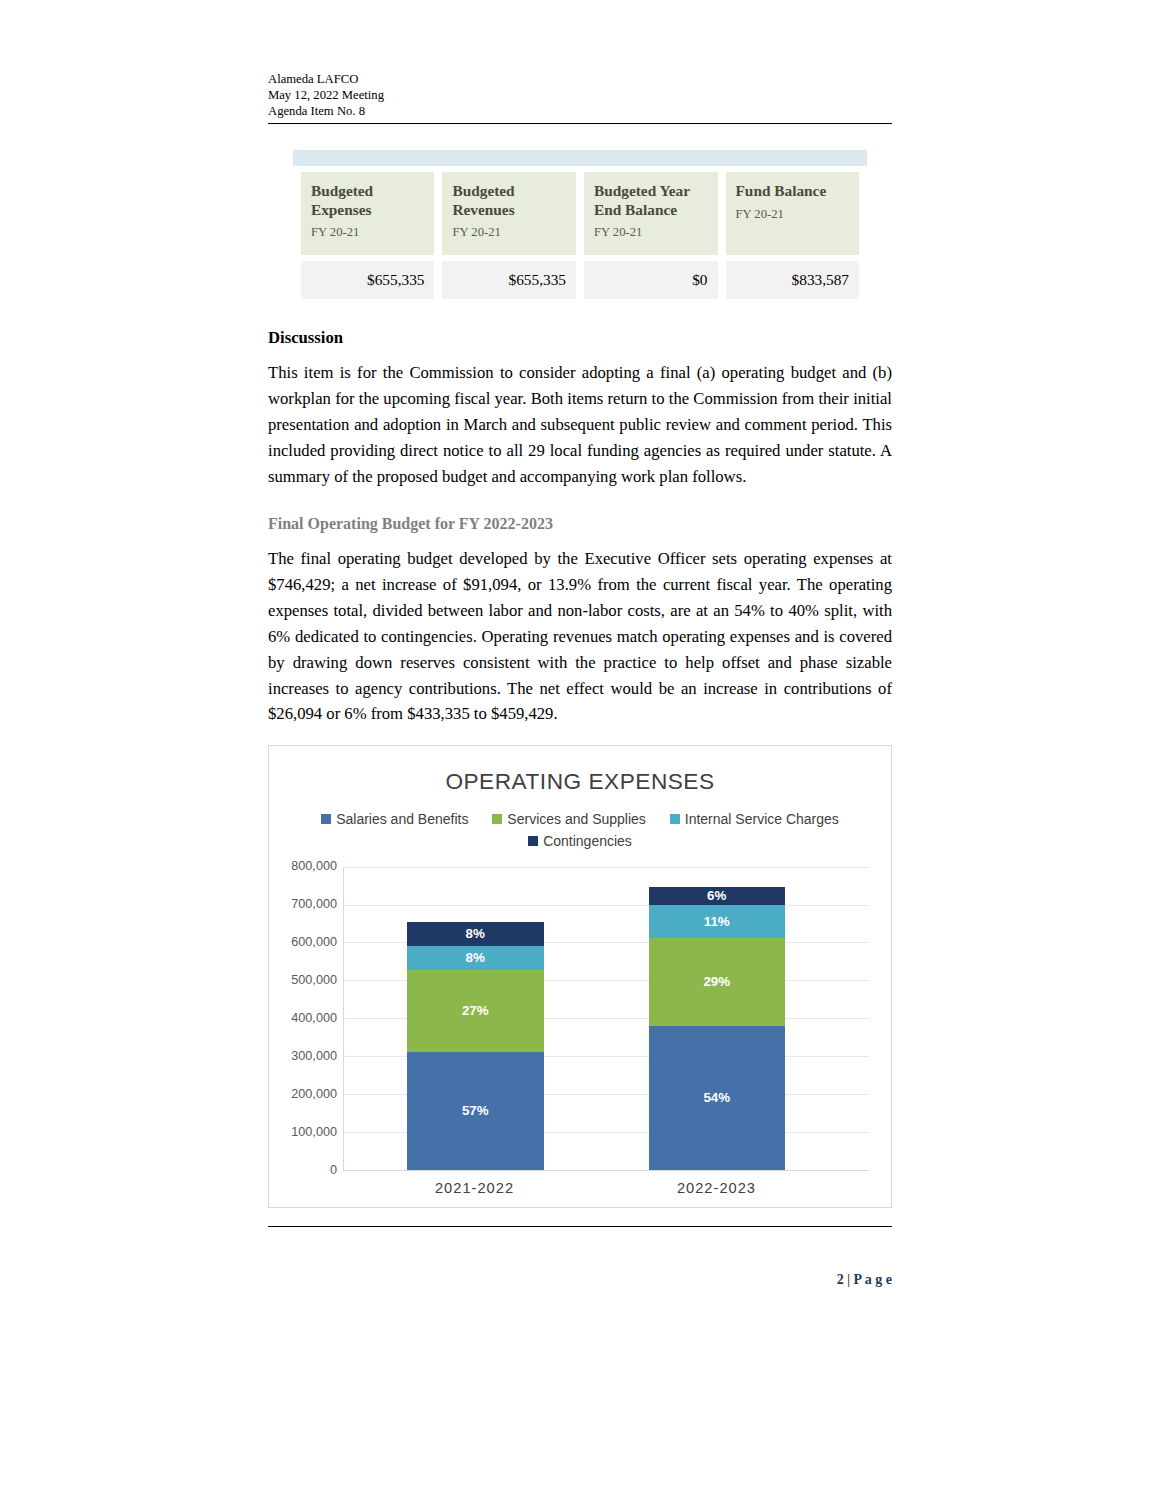Alameda LAFCO
May 12, 2022 Meeting
Agenda Item No. 8
| Budgeted Expenses FY 20-21 | Budgeted Revenues FY 20-21 | Budgeted Year End Balance FY 20-21 | Fund Balance FY 20-21 |
| $655,335 | $655,335 | $0 | $833,587 |
Discussion
This item is for the Commission to consider adopting a final (a) operating budget and (b) workplan for the upcoming fiscal year. Both items return to the Commission from their initial presentation and adoption in March and subsequent public review and comment period. This included providing direct notice to all 29 local funding agencies as required under statute. A summary of the proposed budget and accompanying work plan follows.
Final Operating Budget for FY 2022-2023
The final operating budget developed by the Executive Officer sets operating expenses at $746,429; a net increase of $91,094, or 13.9% from the current fiscal year. The operating expenses total, divided between labor and non-labor costs, are at an 54% to 40% split, with 6% dedicated to contingencies. Operating revenues match operating expenses and is covered by drawing down reserves consistent with the practice to help offset and phase sizable increases to agency contributions. The net effect would be an increase in contributions of $26,094 or 6% from $433,335 to $459,429.
OPERATING EXPENSES
Salaries and Benefits Services and Supplies Internal Service Charges Contingencies
800,000
700,000
600,000
500,000
400,000
300,000
200,000
100,000
0
8%
8%
27%
57%
6%
11%
29%
54%
2021-2022
2022-2023
2 | P a g e